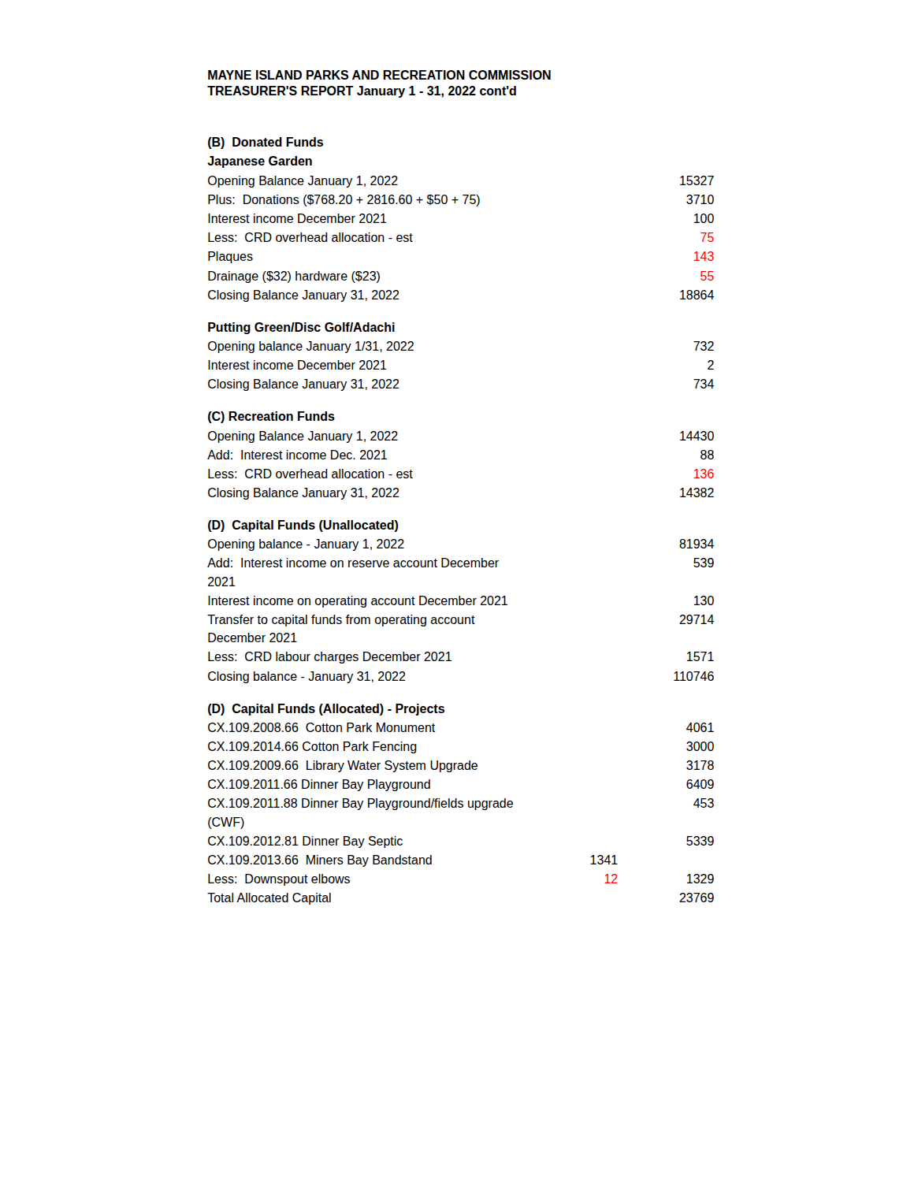MAYNE ISLAND PARKS AND RECREATION COMMISSION TREASURER'S REPORT January 1 - 31, 2022 cont'd
| (B) Donated Funds | | |
| Japanese Garden | | |
| Opening Balance January 1, 2022 | | 15327 |
| Plus: Donations ($768.20 + 2816.60 + $50 + 75) | | 3710 |
| Interest income December 2021 | | 100 |
| Less: CRD overhead allocation - est | | 75 |
| Plaques | | 143 |
| Drainage ($32) hardware ($23) | | 55 |
| Closing Balance January 31, 2022 | | 18864 |
| Putting Green/Disc Golf/Adachi | | |
| Opening balance January 1/31, 2022 | | 732 |
| Interest income December 2021 | | 2 |
| Closing Balance January 31, 2022 | | 734 |
| (C) Recreation Funds | | |
| Opening Balance January 1, 2022 | | 14430 |
| Add: Interest income Dec. 2021 | | 88 |
| Less: CRD overhead allocation - est | | 136 |
| Closing Balance January 31, 2022 | | 14382 |
| (D) Capital Funds (Unallocated) | | |
| Opening balance - January 1, 2022 | | 81934 |
| Add: Interest income on reserve account December 2021 | | 539 |
| Interest income on operating account December 2021 | | 130 |
| Transfer to capital funds from operating account December 2021 | | 29714 |
| Less: CRD labour charges December 2021 | | 1571 |
| Closing balance - January 31, 2022 | | 110746 |
| (D) Capital Funds (Allocated) - Projects | | |
| CX.109.2008.66 Cotton Park Monument | | 4061 |
| CX.109.2014.66 Cotton Park Fencing | | 3000 |
| CX.109.2009.66 Library Water System Upgrade | | 3178 |
| CX.109.2011.66 Dinner Bay Playground | | 6409 |
| CX.109.2011.88 Dinner Bay Playground/fields upgrade (CWF) | | 453 |
| CX.109.2012.81 Dinner Bay Septic | | 5339 |
| CX.109.2013.66 Miners Bay Bandstand | 1341 | |
| Less: Downspout elbows | 12 | 1329 |
| Total Allocated Capital | | 23769 |